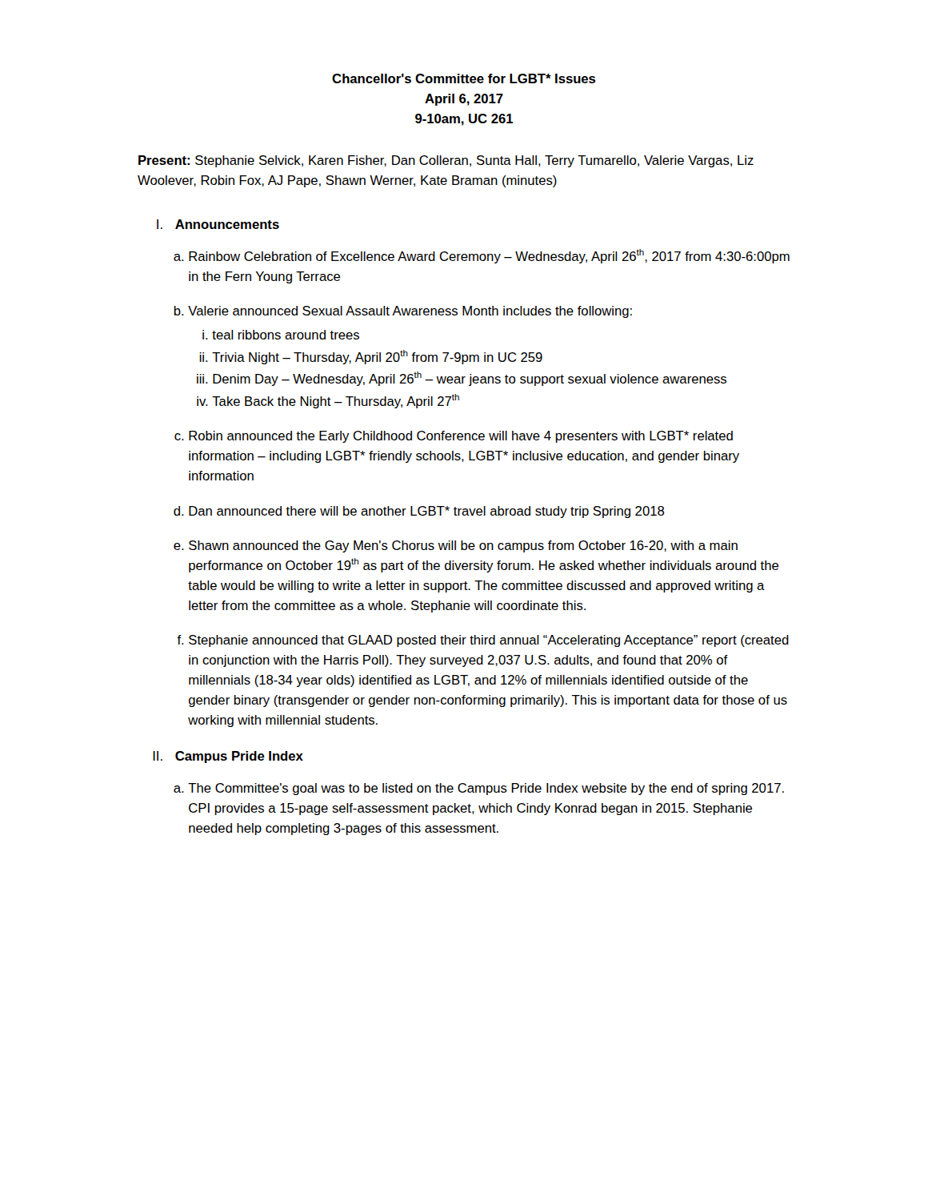Chancellor's Committee for LGBT* Issues
April 6, 2017
9-10am, UC 261
Present: Stephanie Selvick, Karen Fisher, Dan Colleran, Sunta Hall, Terry Tumarello, Valerie Vargas, Liz Woolever, Robin Fox, AJ Pape, Shawn Werner, Kate Braman (minutes)
Announcements
Rainbow Celebration of Excellence Award Ceremony – Wednesday, April 26th, 2017 from 4:30-6:00pm in the Fern Young Terrace
Valerie announced Sexual Assault Awareness Month includes the following:
teal ribbons around trees
Trivia Night – Thursday, April 20th from 7-9pm in UC 259
Denim Day – Wednesday, April 26th – wear jeans to support sexual violence awareness
Take Back the Night – Thursday, April 27th
Robin announced the Early Childhood Conference will have 4 presenters with LGBT* related information – including LGBT* friendly schools, LGBT* inclusive education, and gender binary information
Dan announced there will be another LGBT* travel abroad study trip Spring 2018
Shawn announced the Gay Men's Chorus will be on campus from October 16-20, with a main performance on October 19th as part of the diversity forum. He asked whether individuals around the table would be willing to write a letter in support. The committee discussed and approved writing a letter from the committee as a whole. Stephanie will coordinate this.
Stephanie announced that GLAAD posted their third annual “Accelerating Acceptance” report (created in conjunction with the Harris Poll). They surveyed 2,037 U.S. adults, and found that 20% of millennials (18-34 year olds) identified as LGBT, and 12% of millennials identified outside of the gender binary (transgender or gender non-conforming primarily). This is important data for those of us working with millennial students.
Campus Pride Index
The Committee's goal was to be listed on the Campus Pride Index website by the end of spring 2017. CPI provides a 15-page self-assessment packet, which Cindy Konrad began in 2015. Stephanie needed help completing 3-pages of this assessment.